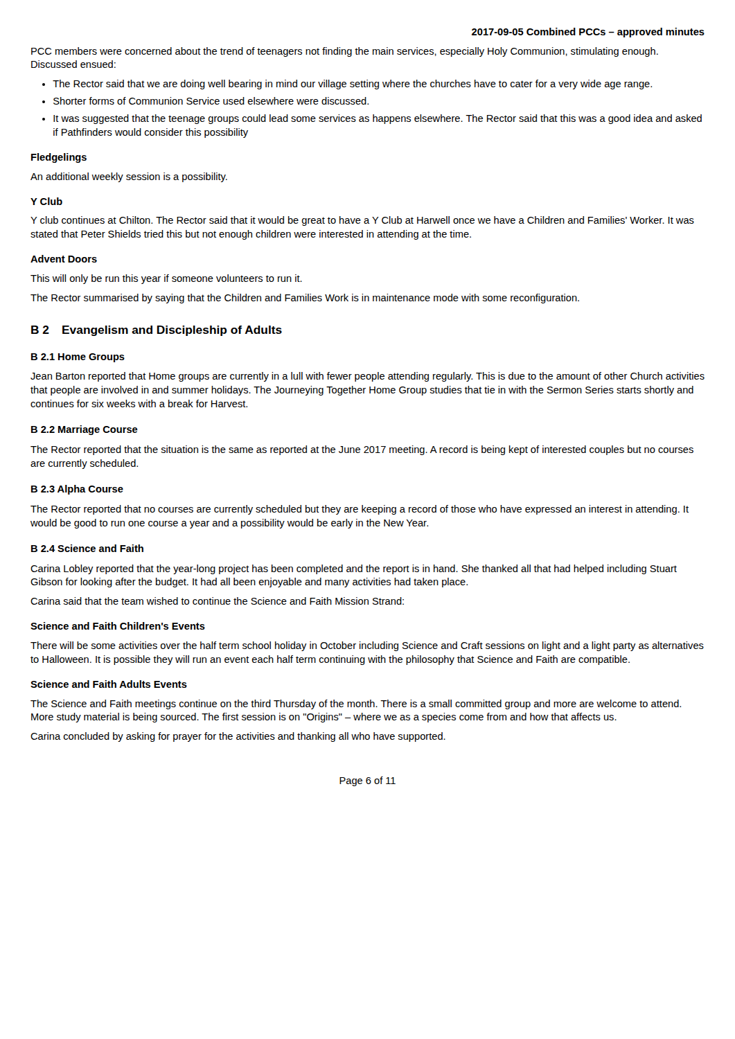2017-09-05 Combined PCCs – approved minutes
PCC members were concerned about the trend of teenagers not finding the main services, especially Holy Communion, stimulating enough. Discussed ensued:
The Rector said that we are doing well bearing in mind our village setting where the churches have to cater for a very wide age range.
Shorter forms of Communion Service used elsewhere were discussed.
It was suggested that the teenage groups could lead some services as happens elsewhere. The Rector said that this was a good idea and asked if Pathfinders would consider this possibility
Fledgelings
An additional weekly session is a possibility.
Y Club
Y club continues at Chilton. The Rector said that it would be great to have a Y Club at Harwell once we have a Children and Families' Worker. It was stated that Peter Shields tried this but not enough children were interested in attending at the time.
Advent Doors
This will only be run this year if someone volunteers to run it.
The Rector summarised by saying that the Children and Families Work is in maintenance mode with some reconfiguration.
B 2 Evangelism and Discipleship of Adults
B 2.1 Home Groups
Jean Barton reported that Home groups are currently in a lull with fewer people attending regularly. This is due to the amount of other Church activities that people are involved in and summer holidays. The Journeying Together Home Group studies that tie in with the Sermon Series starts shortly and continues for six weeks with a break for Harvest.
B 2.2 Marriage Course
The Rector reported that the situation is the same as reported at the June 2017 meeting. A record is being kept of interested couples but no courses are currently scheduled.
B 2.3 Alpha Course
The Rector reported that no courses are currently scheduled but they are keeping a record of those who have expressed an interest in attending. It would be good to run one course a year and a possibility would be early in the New Year.
B 2.4 Science and Faith
Carina Lobley reported that the year-long project has been completed and the report is in hand. She thanked all that had helped including Stuart Gibson for looking after the budget. It had all been enjoyable and many activities had taken place.
Carina said that the team wished to continue the Science and Faith Mission Strand:
Science and Faith Children's Events
There will be some activities over the half term school holiday in October including Science and Craft sessions on light and a light party as alternatives to Halloween. It is possible they will run an event each half term continuing with the philosophy that Science and Faith are compatible.
Science and Faith Adults Events
The Science and Faith meetings continue on the third Thursday of the month. There is a small committed group and more are welcome to attend. More study material is being sourced. The first session is on "Origins" – where we as a species come from and how that affects us.
Carina concluded by asking for prayer for the activities and thanking all who have supported.
Page 6 of 11